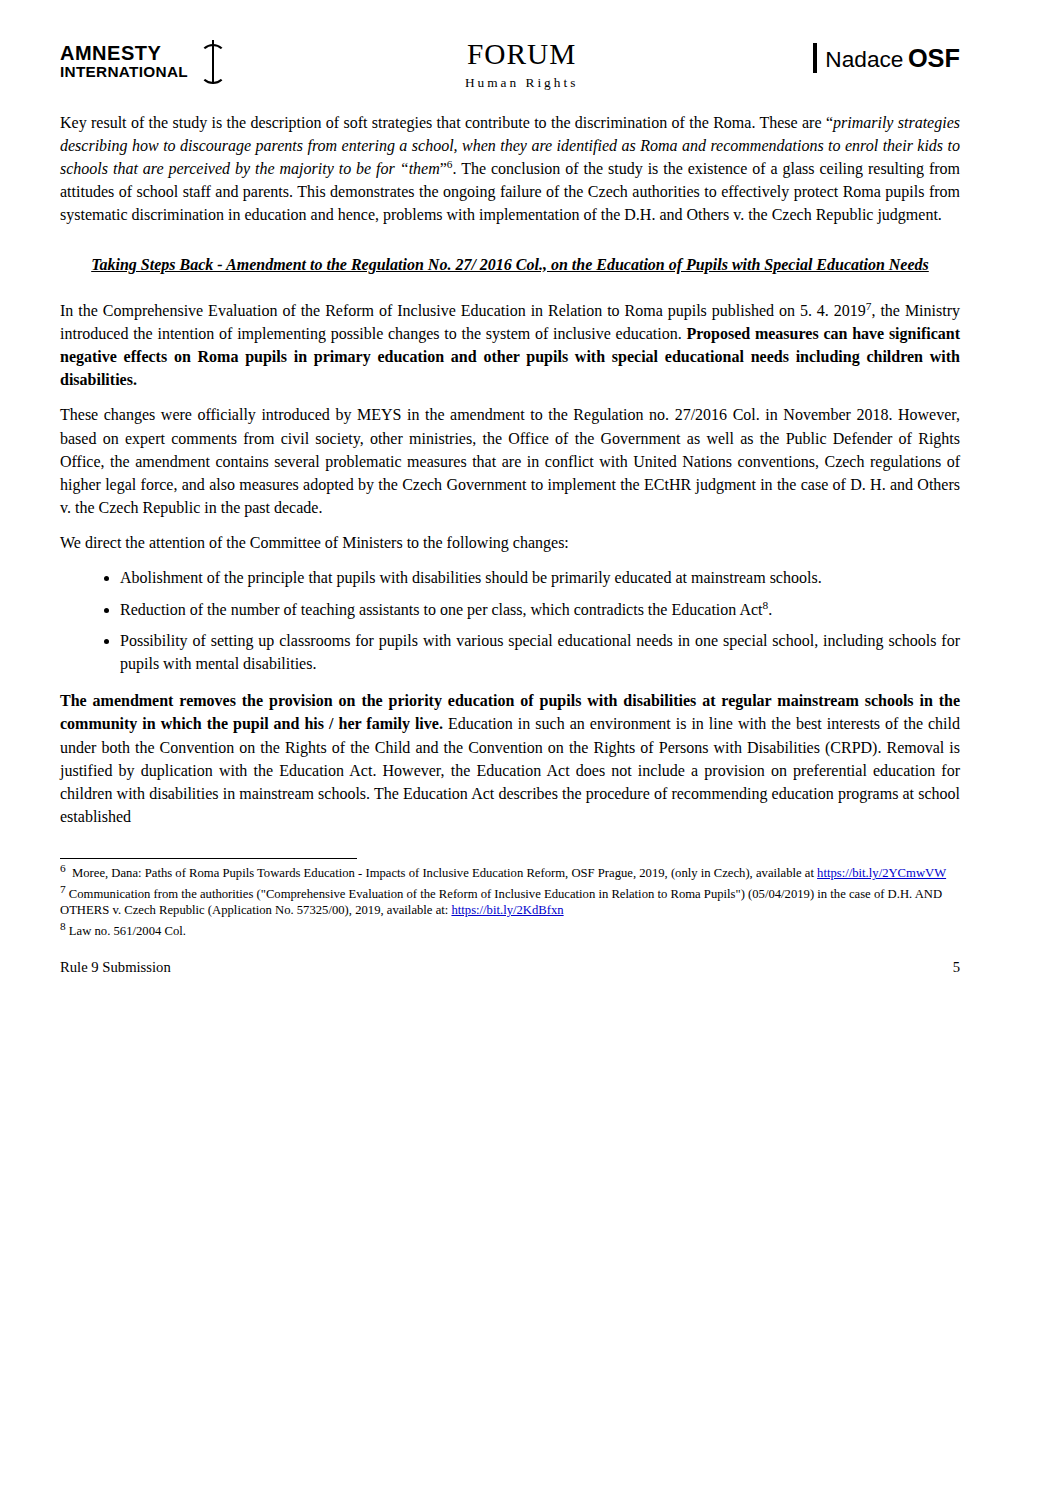AMNESTY INTERNATIONAL
FORUM
Human Rights
Nadace OSF
Key result of the study is the description of soft strategies that contribute to the discrimination of the Roma. These are “primarily strategies describing how to discourage parents from entering a school, when they are identified as Roma and recommendations to enrol their kids to schools that are perceived by the majority to be for “them”6. The conclusion of the study is the existence of a glass ceiling resulting from attitudes of school staff and parents. This demonstrates the ongoing failure of the Czech authorities to effectively protect Roma pupils from systematic discrimination in education and hence, problems with implementation of the D.H. and Others v. the Czech Republic judgment.
Taking Steps Back - Amendment to the Regulation No. 27/ 2016 Col., on the Education of Pupils with Special Education Needs
In the Comprehensive Evaluation of the Reform of Inclusive Education in Relation to Roma pupils published on 5. 4. 20197, the Ministry introduced the intention of implementing possible changes to the system of inclusive education. Proposed measures can have significant negative effects on Roma pupils in primary education and other pupils with special educational needs including children with disabilities.
These changes were officially introduced by MEYS in the amendment to the Regulation no. 27/2016 Col. in November 2018. However, based on expert comments from civil society, other ministries, the Office of the Government as well as the Public Defender of Rights Office, the amendment contains several problematic measures that are in conflict with United Nations conventions, Czech regulations of higher legal force, and also measures adopted by the Czech Government to implement the ECtHR judgment in the case of D. H. and Others v. the Czech Republic in the past decade.
We direct the attention of the Committee of Ministers to the following changes:
Abolishment of the principle that pupils with disabilities should be primarily educated at mainstream schools.
Reduction of the number of teaching assistants to one per class, which contradicts the Education Act8.
Possibility of setting up classrooms for pupils with various special educational needs in one special school, including schools for pupils with mental disabilities.
The amendment removes the provision on the priority education of pupils with disabilities at regular mainstream schools in the community in which the pupil and his / her family live. Education in such an environment is in line with the best interests of the child under both the Convention on the Rights of the Child and the Convention on the Rights of Persons with Disabilities (CRPD). Removal is justified by duplication with the Education Act. However, the Education Act does not include a provision on preferential education for children with disabilities in mainstream schools. The Education Act describes the procedure of recommending education programs at school established
6 Moree, Dana: Paths of Roma Pupils Towards Education - Impacts of Inclusive Education Reform, OSF Prague, 2019, (only in Czech), available at https://bit.ly/2YCmwVW
7 Communication from the authorities ("Comprehensive Evaluation of the Reform of Inclusive Education in Relation to Roma Pupils") (05/04/2019) in the case of D.H. AND OTHERS v. Czech Republic (Application No. 57325/00), 2019, available at: https://bit.ly/2KdBfxn
8 Law no. 561/2004 Col.
Rule 9 Submission
5